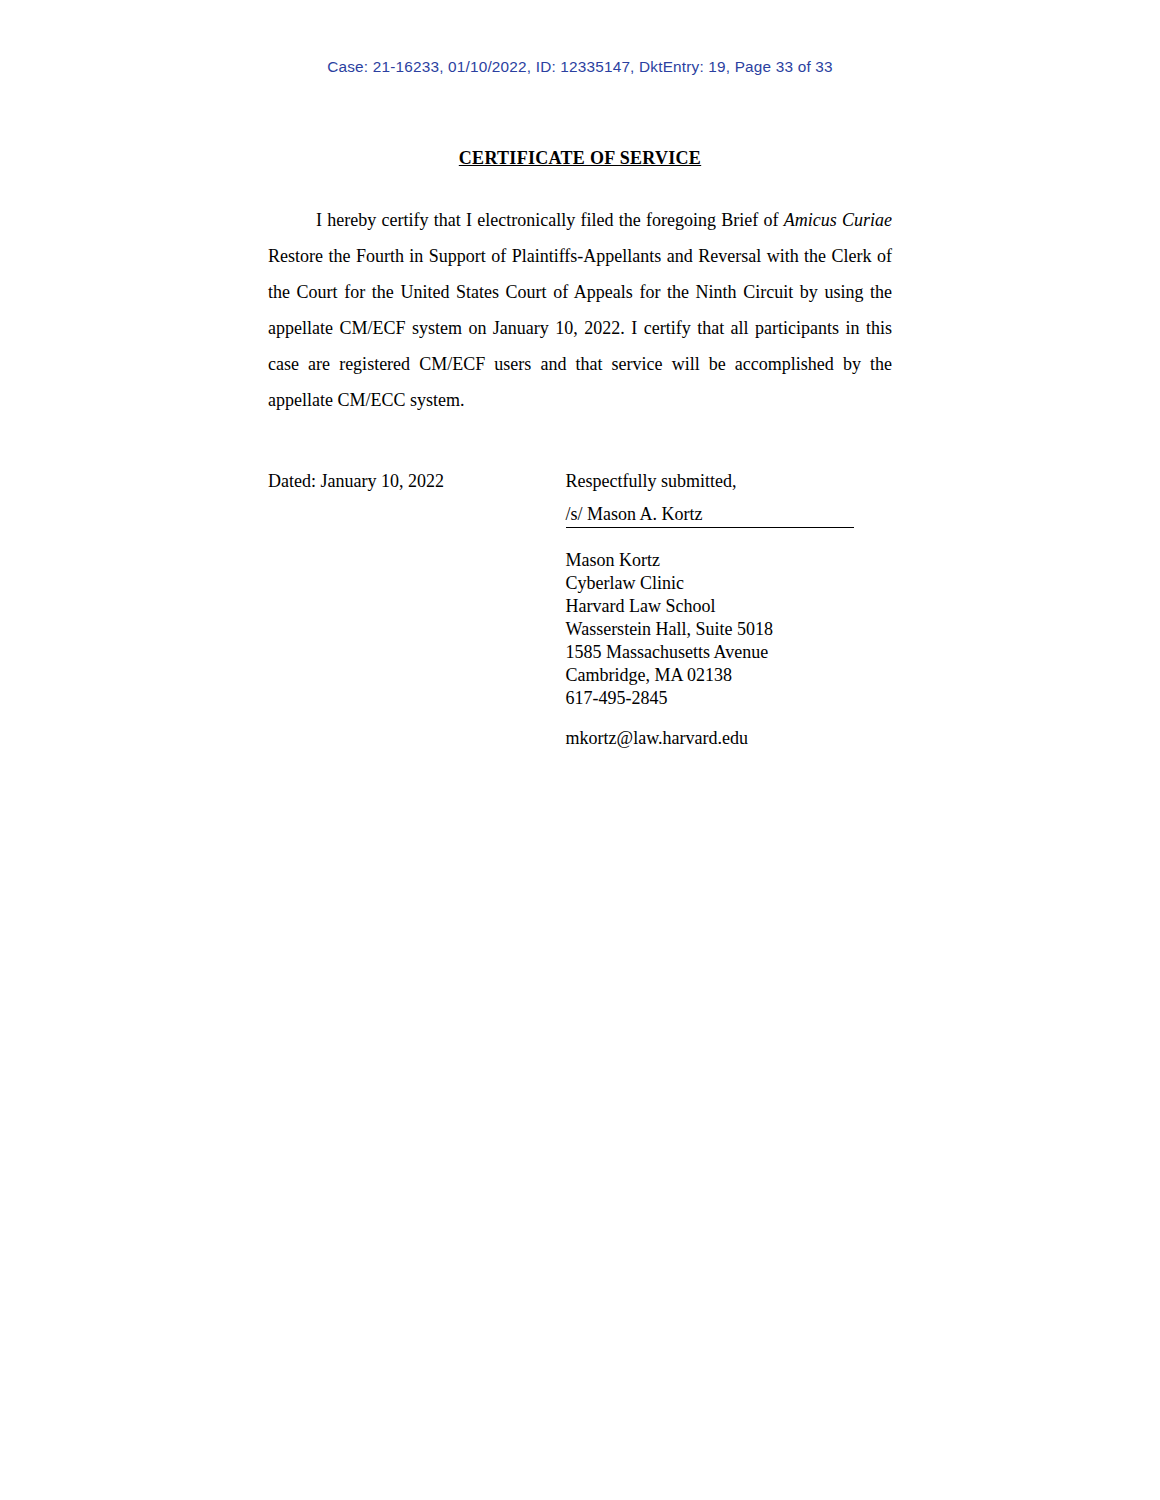Case: 21-16233, 01/10/2022, ID: 12335147, DktEntry: 19, Page 33 of 33
CERTIFICATE OF SERVICE
I hereby certify that I electronically filed the foregoing Brief of Amicus Curiae Restore the Fourth in Support of Plaintiffs-Appellants and Reversal with the Clerk of the Court for the United States Court of Appeals for the Ninth Circuit by using the appellate CM/ECF system on January 10, 2022. I certify that all participants in this case are registered CM/ECF users and that service will be accomplished by the appellate CM/ECC system.
Dated: January 10, 2022
Respectfully submitted,
/s/ Mason A. Kortz
Mason Kortz
Cyberlaw Clinic
Harvard Law School
Wasserstein Hall, Suite 5018
1585 Massachusetts Avenue
Cambridge, MA 02138
617-495-2845
mkortz@law.harvard.edu